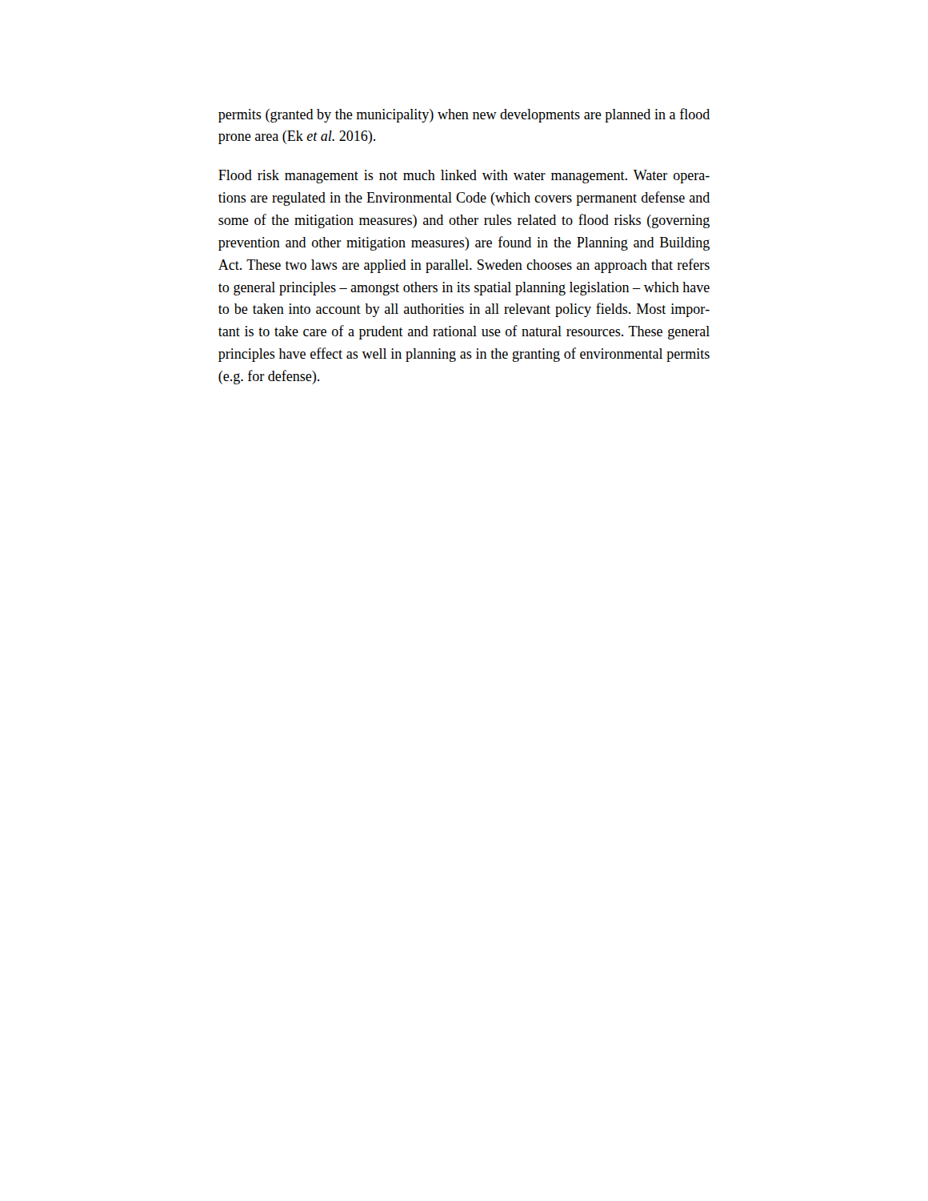permits (granted by the municipality) when new developments are planned in a flood prone area (Ek et al. 2016).
Flood risk management is not much linked with water management. Water operations are regulated in the Environmental Code (which covers permanent defense and some of the mitigation measures) and other rules related to flood risks (governing prevention and other mitigation measures) are found in the Planning and Building Act. These two laws are applied in parallel. Sweden chooses an approach that refers to general principles – amongst others in its spatial planning legislation – which have to be taken into account by all authorities in all relevant policy fields. Most important is to take care of a prudent and rational use of natural resources. These general principles have effect as well in planning as in the granting of environmental permits (e.g. for defense).